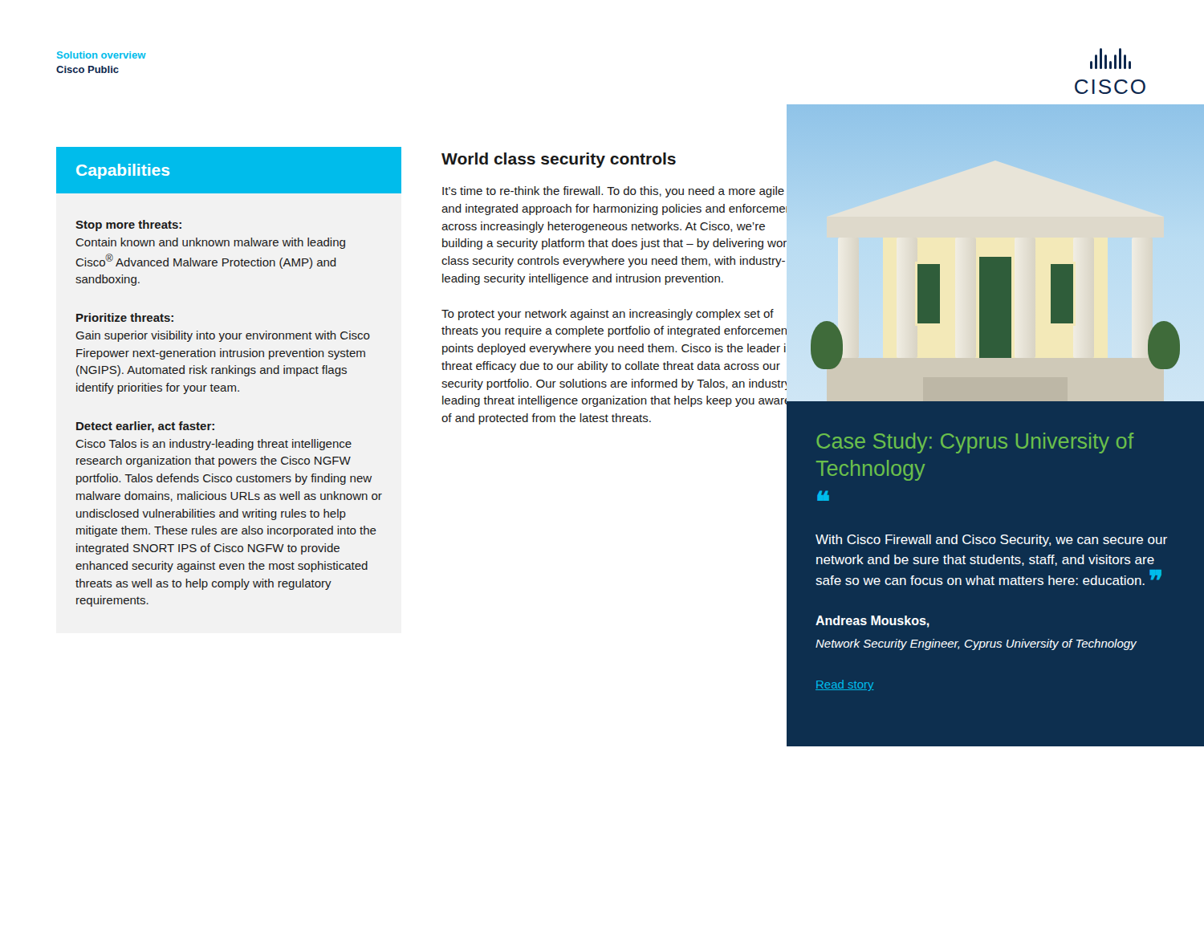Solution overview
Cisco Public
CISCO
Capabilities
Stop more threats:
Contain known and unknown malware with leading Cisco® Advanced Malware Protection (AMP) and sandboxing.
Prioritize threats:
Gain superior visibility into your environment with Cisco Firepower next-generation intrusion prevention system (NGIPS). Automated risk rankings and impact flags identify priorities for your team.
Detect earlier, act faster:
Cisco Talos is an industry-leading threat intelligence research organization that powers the Cisco NGFW portfolio. Talos defends Cisco customers by finding new malware domains, malicious URLs as well as unknown or undisclosed vulnerabilities and writing rules to help mitigate them. These rules are also incorporated into the integrated SNORT IPS of Cisco NGFW to provide enhanced security against even the most sophisticated threats as well as to help comply with regulatory requirements.
World class security controls
It’s time to re-think the firewall. To do this, you need a more agile and integrated approach for harmonizing policies and enforcement across increasingly heterogeneous networks. At Cisco, we’re building a security platform that does just that – by delivering world-class security controls everywhere you need them, with industry-leading security intelligence and intrusion prevention.
To protect your network against an increasingly complex set of threats you require a complete portfolio of integrated enforcement points deployed everywhere you need them. Cisco is the leader in threat efficacy due to our ability to collate threat data across our security portfolio. Our solutions are informed by Talos, an industry leading threat intelligence organization that helps keep you aware of and protected from the latest threats.
Case Study: Cyprus University of Technology
❝
With Cisco Firewall and Cisco Security, we can secure our network and be sure that students, staff, and visitors are safe so we can focus on what matters here: education.❞
Andreas Mouskos,
Network Security Engineer, Cyprus University of Technology
Read story